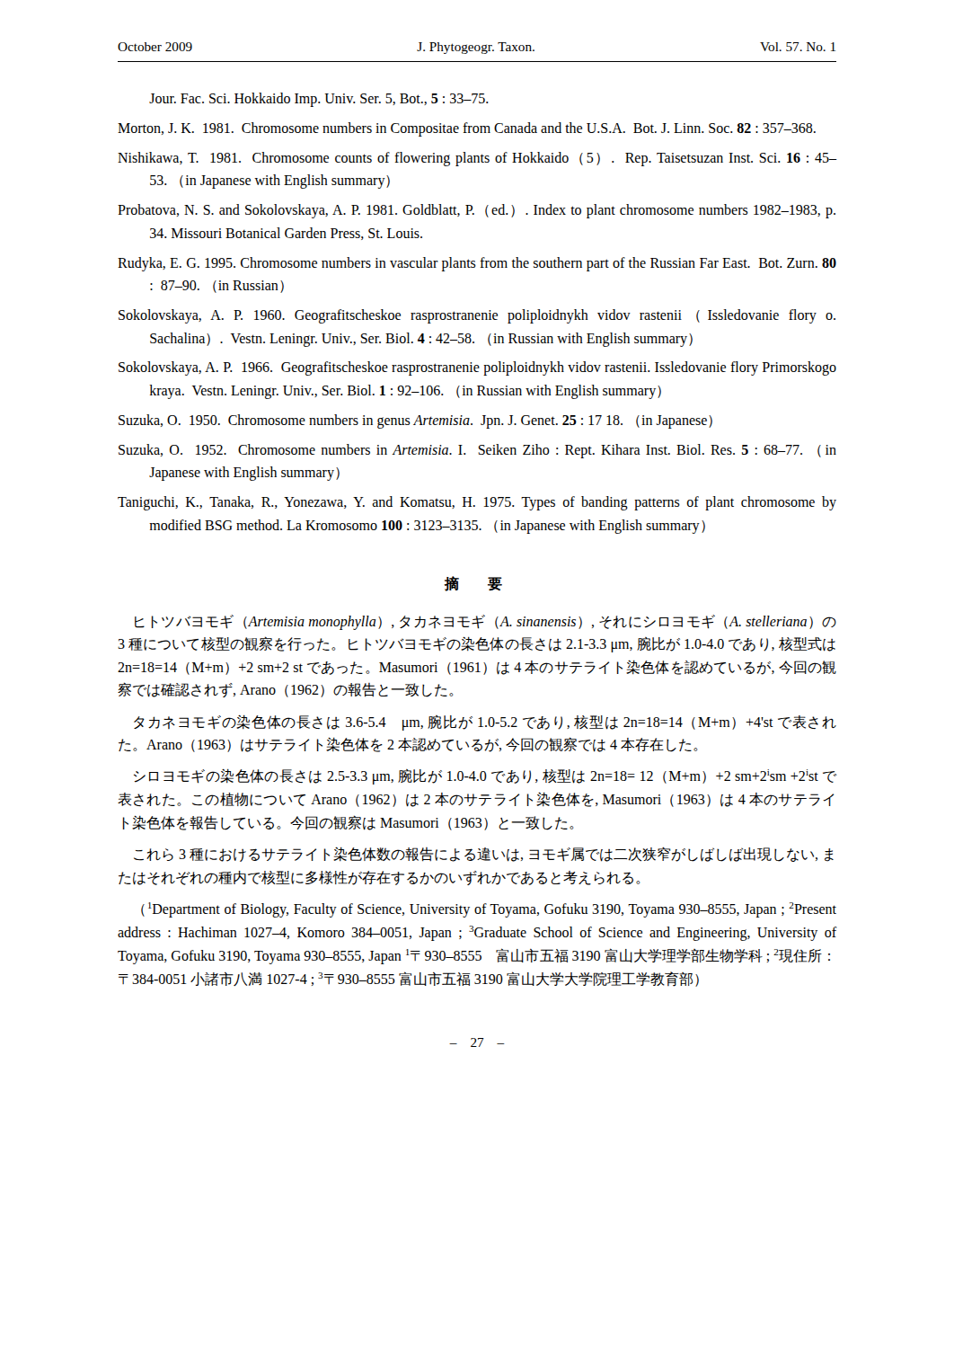October 2009 J. Phytogeogr. Taxon. Vol. 57. No. 1
Jour. Fac. Sci. Hokkaido Imp. Univ. Ser. 5, Bot., 5 : 33–75.
Morton, J. K. 1981. Chromosome numbers in Compositae from Canada and the U.S.A. Bot. J. Linn. Soc. 82 : 357–368.
Nishikawa, T. 1981. Chromosome counts of flowering plants of Hokkaido（5）. Rep. Taisetsuzan Inst. Sci. 16 : 45–53. （in Japanese with English summary）
Probatova, N. S. and Sokolovskaya, A. P. 1981. Goldblatt, P.（ed.）. Index to plant chromosome numbers 1982–1983, p. 34. Missouri Botanical Garden Press, St. Louis.
Rudyka, E. G. 1995. Chromosome numbers in vascular plants from the southern part of the Russian Far East. Bot. Zurn. 80 : 87–90. （in Russian）
Sokolovskaya, A. P. 1960. Geografitscheskoe rasprostranenie poliploidnykh vidov rastenii（Issledovanie flory o. Sachalina）. Vestn. Leningr. Univ., Ser. Biol. 4 : 42–58. （in Russian with English summary）
Sokolovskaya, A. P. 1966. Geografitscheskoe rasprostranenie poliploidnykh vidov rastenii. Issledovanie flory Primorskogo kraya. Vestn. Leningr. Univ., Ser. Biol. 1 : 92–106. （in Russian with English summary）
Suzuka, O. 1950. Chromosome numbers in genus Artemisia. Jpn. J. Genet. 25 : 17 18. （in Japanese）
Suzuka, O. 1952. Chromosome numbers in Artemisia. I. Seiken Ziho : Rept. Kihara Inst. Biol. Res. 5 : 68–77. （in Japanese with English summary）
Taniguchi, K., Tanaka, R., Yonezawa, Y. and Komatsu, H. 1975. Types of banding patterns of plant chromosome by modified BSG method. La Kromosomo 100 : 3123–3135. （in Japanese with English summary）
摘　要
ヒトツバヨモギ（Artemisia monophylla）, タカネヨモギ（A. sinanensis）, それにシロヨモギ（A. stelleriana）の 3 種について核型の観察を行った。ヒトツバヨモギの染色体の長さは 2.1-3.3 μm, 腕比が 1.0-4.0 であり, 核型式は 2n=18=14（M+m）+2 sm+2 st であった。Masumori（1961）は 4 本のサテライト染色体を認めているが, 今回の観察では確認されず, Arano（1962）の報告と一致した。
タカネヨモギの染色体の長さは 3.6-5.4　μm, 腕比が 1.0-5.2 であり, 核型は 2n=18=14（M+m）+4'st で表された。Arano（1963）はサテライト染色体を 2 本認めているが, 今回の観察では 4 本存在した。
シロヨモギの染色体の長さは 2.5-3.3 μm, 腕比が 1.0-4.0 であり, 核型は 2n=18= 12（M+m）+2 sm+2ism +2ist で表された。この植物について Arano（1962）は 2 本のサテライト染色体を, Masumori（1963）は 4 本のサテライト染色体を報告している。今回の観察は Masumori（1963）と一致した。
これら 3 種におけるサテライト染色体数の報告による違いは, ヨモギ属では二次狭窄がしばしば出現しない, またはそれぞれの種内で核型に多様性が存在するかのいずれかであると考えられる。
（1Department of Biology, Faculty of Science, University of Toyama, Gofuku 3190, Toyama 930–8555, Japan ; 2Present address : Hachiman 1027–4, Komoro 384–0051, Japan ; 3Graduate School of Science and Engineering, University of Toyama, Gofuku 3190, Toyama 930–8555, Japan 1〒930–8555　富山市五福 3190 富山大学理学部生物学科 ; 2現住所：〒384-0051 小諸市八満 1027-4 ; 3〒930–8555 富山市五福 3190 富山大学大学院理工学教育部）
–　27　–